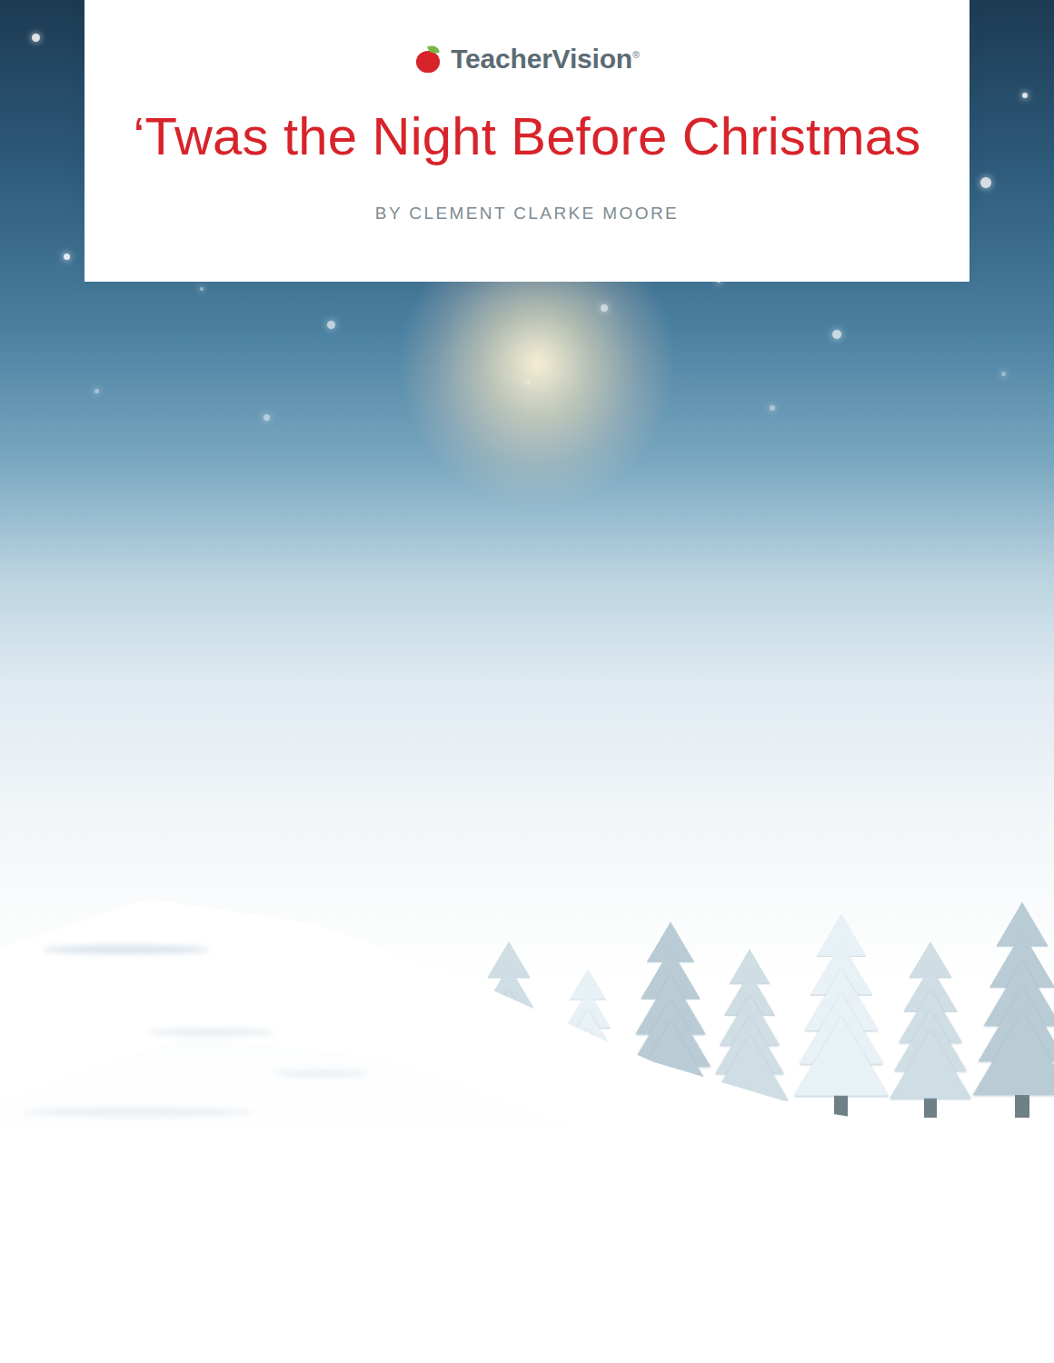TeacherVision®
‘Twas the Night Before Christmas
By Clement Clarke Moore